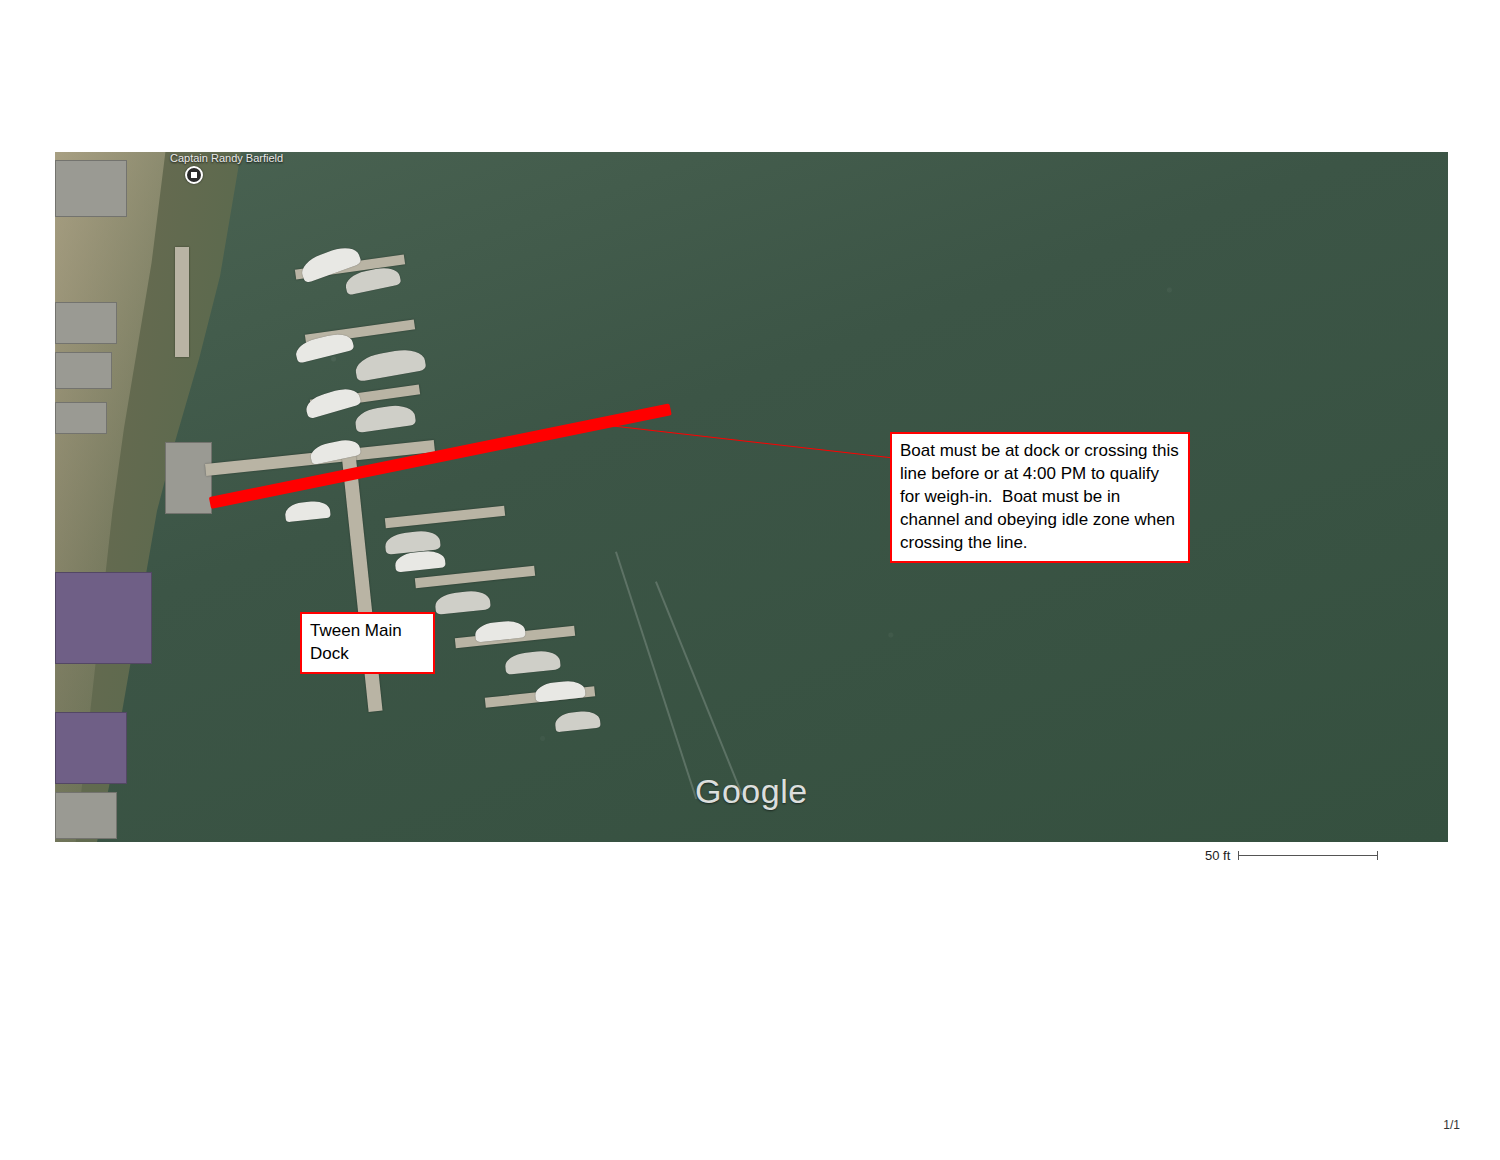Captain Randy Barfield
Boat must be at dock or crossing this line before or at 4:00 PM to qualify for weigh-in. Boat must be in channel and obeying idle zone when crossing the line.
Tween Main Dock
Google
50 ft
1/1